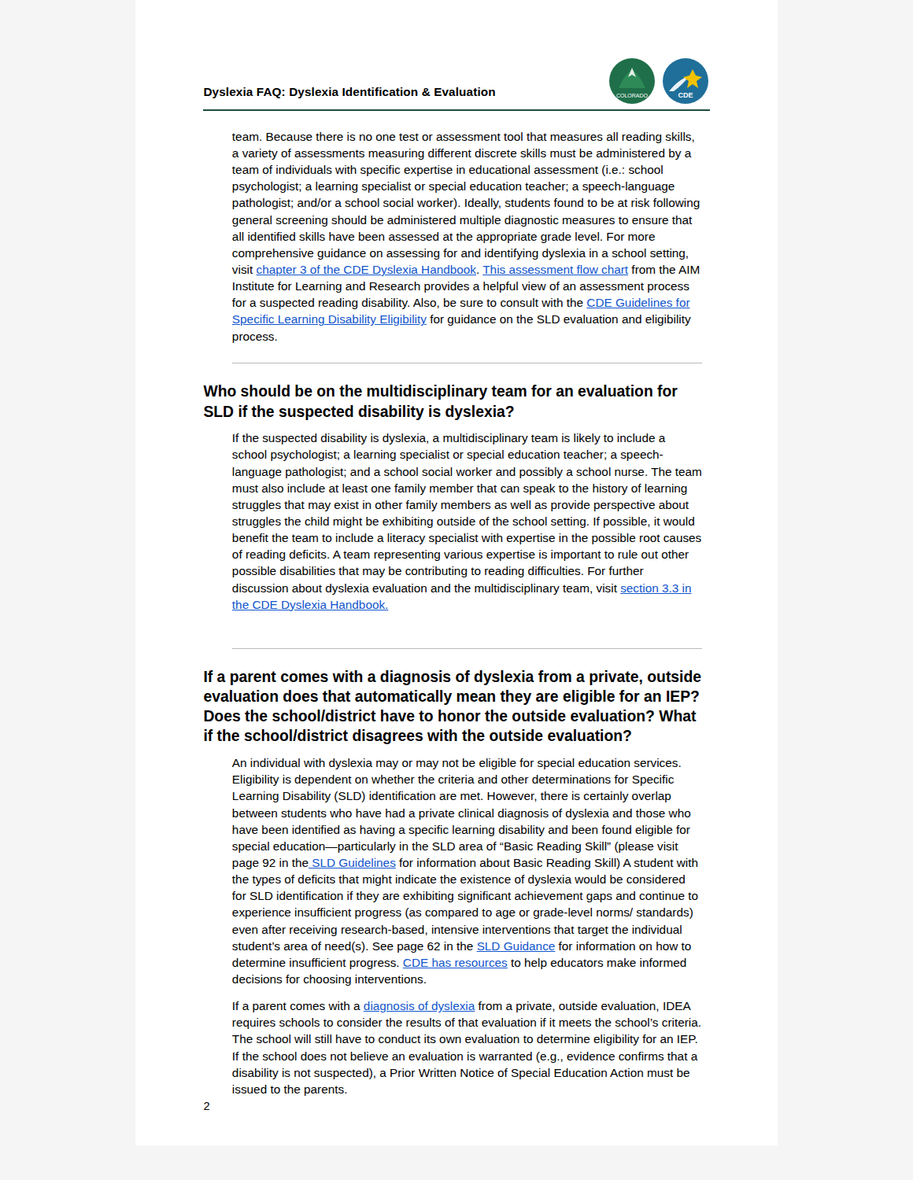Dyslexia FAQ: Dyslexia Identification & Evaluation
COLORADO CDE
team. Because there is no one test or assessment tool that measures all reading skills, a variety of assessments measuring different discrete skills must be administered by a team of individuals with specific expertise in educational assessment (i.e.: school psychologist; a learning specialist or special education teacher; a speech-language pathologist; and/or a school social worker). Ideally, students found to be at risk following general screening should be administered multiple diagnostic measures to ensure that all identified skills have been assessed at the appropriate grade level. For more comprehensive guidance on assessing for and identifying dyslexia in a school setting, visit chapter 3 of the CDE Dyslexia Handbook. This assessment flow chart from the AIM Institute for Learning and Research provides a helpful view of an assessment process for a suspected reading disability. Also, be sure to consult with the CDE Guidelines for Specific Learning Disability Eligibility for guidance on the SLD evaluation and eligibility process.
Who should be on the multidisciplinary team for an evaluation for SLD if the suspected disability is dyslexia?
If the suspected disability is dyslexia, a multidisciplinary team is likely to include a school psychologist; a learning specialist or special education teacher; a speech-language pathologist; and a school social worker and possibly a school nurse. The team must also include at least one family member that can speak to the history of learning struggles that may exist in other family members as well as provide perspective about struggles the child might be exhibiting outside of the school setting. If possible, it would benefit the team to include a literacy specialist with expertise in the possible root causes of reading deficits. A team representing various expertise is important to rule out other possible disabilities that may be contributing to reading difficulties. For further discussion about dyslexia evaluation and the multidisciplinary team, visit section 3.3 in the CDE Dyslexia Handbook.
If a parent comes with a diagnosis of dyslexia from a private, outside evaluation does that automatically mean they are eligible for an IEP? Does the school/district have to honor the outside evaluation? What if the school/district disagrees with the outside evaluation?
An individual with dyslexia may or may not be eligible for special education services. Eligibility is dependent on whether the criteria and other determinations for Specific Learning Disability (SLD) identification are met. However, there is certainly overlap between students who have had a private clinical diagnosis of dyslexia and those who have been identified as having a specific learning disability and been found eligible for special education—particularly in the SLD area of “Basic Reading Skill” (please visit page 92 in the SLD Guidelines for information about Basic Reading Skill) A student with the types of deficits that might indicate the existence of dyslexia would be considered for SLD identification if they are exhibiting significant achievement gaps and continue to experience insufficient progress (as compared to age or grade-level norms/ standards) even after receiving research-based, intensive interventions that target the individual student’s area of need(s). See page 62 in the SLD Guidance for information on how to determine insufficient progress. CDE has resources to help educators make informed decisions for choosing interventions.
If a parent comes with a diagnosis of dyslexia from a private, outside evaluation, IDEA requires schools to consider the results of that evaluation if it meets the school’s criteria. The school will still have to conduct its own evaluation to determine eligibility for an IEP. If the school does not believe an evaluation is warranted (e.g., evidence confirms that a disability is not suspected), a Prior Written Notice of Special Education Action must be issued to the parents.
2